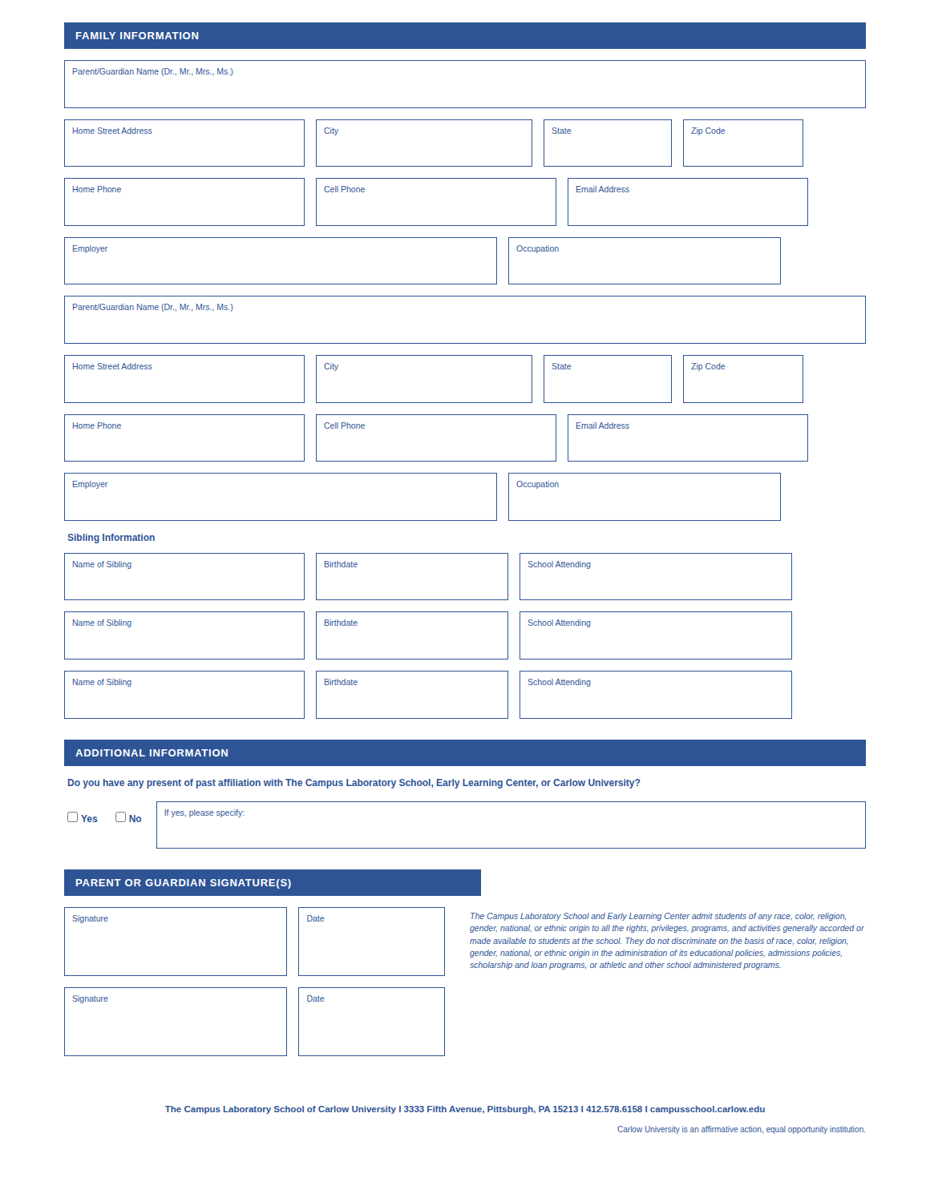FAMILY INFORMATION
Parent/Guardian Name (Dr., Mr., Mrs., Ms.)
Home Street Address
City
State
Zip Code
Home Phone
Cell Phone
Email Address
Employer
Occupation
Parent/Guardian Name (Dr., Mr., Mrs., Ms.)
Home Street Address
City
State
Zip Code
Home Phone
Cell Phone
Email Address
Employer
Occupation
Sibling Information
Name of Sibling
Birthdate
School Attending
Name of Sibling
Birthdate
School Attending
Name of Sibling
Birthdate
School Attending
ADDITIONAL INFORMATION
Do you have any present of past affiliation with The Campus Laboratory School, Early Learning Center, or Carlow University?
Yes No
If yes, please specify:
PARENT OR GUARDIAN SIGNATURE(S)
Signature
Date
Signature
Date
The Campus Laboratory School and Early Learning Center admit students of any race, color, religion, gender, national, or ethnic origin to all the rights, privileges, programs, and activities generally accorded or made available to students at the school. They do not discriminate on the basis of race, color, religion, gender, national, or ethnic origin in the administration of its educational policies, admissions policies, scholarship and loan programs, or athletic and other school administered programs.
The Campus Laboratory School of Carlow University I 3333 Fifth Avenue, Pittsburgh, PA 15213 I 412.578.6158 I campusschool.carlow.edu
Carlow University is an affirmative action, equal opportunity institution.